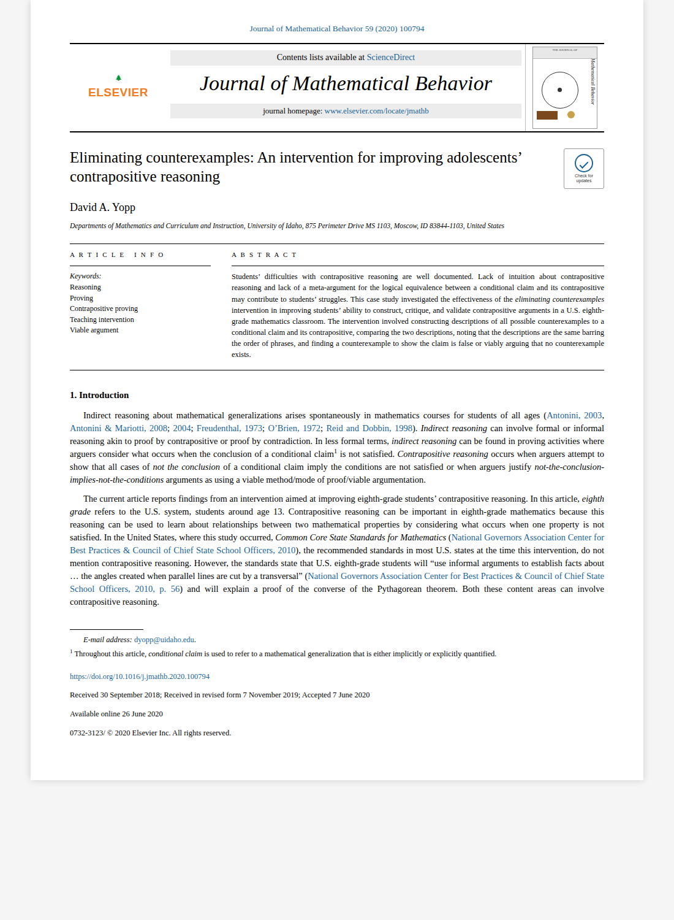Journal of Mathematical Behavior 59 (2020) 100794
🌲
ELSEVIER
Contents lists available at ScienceDirect
Journal of Mathematical Behavior
journal homepage: www.elsevier.com/locate/jmathb
THE JOURNAL OF
Mathematical Behavior
Eliminating counterexamples: An intervention for improving adolescents’ contrapositive reasoning
Check for
updates
David A. Yopp
Departments of Mathematics and Curriculum and Instruction, University of Idaho, 875 Perimeter Drive MS 1103, Moscow, ID 83844-1103, United States
A R T I C L E I N F O
Keywords:
Reasoning
Proving
Contrapositive proving
Teaching intervention
Viable argument
A B S T R A C T
Students’ difficulties with contrapositive reasoning are well documented. Lack of intuition about contrapositive reasoning and lack of a meta-argument for the logical equivalence between a conditional claim and its contrapositive may contribute to students’ struggles. This case study investigated the effectiveness of the eliminating counterexamples intervention in improving students’ ability to construct, critique, and validate contrapositive arguments in a U.S. eighth-grade mathematics classroom. The intervention involved constructing descriptions of all possible counterexamples to a conditional claim and its contrapositive, comparing the two descriptions, noting that the descriptions are the same barring the order of phrases, and finding a counterexample to show the claim is false or viably arguing that no counterexample exists.
1. Introduction
Indirect reasoning about mathematical generalizations arises spontaneously in mathematics courses for students of all ages (Antonini, 2003, Antonini & Mariotti, 2008; 2004; Freudenthal, 1973; O’Brien, 1972; Reid and Dobbin, 1998). Indirect reasoning can involve formal or informal reasoning akin to proof by contrapositive or proof by contradiction. In less formal terms, indirect reasoning can be found in proving activities where arguers consider what occurs when the conclusion of a conditional claim1 is not satisfied. Contrapositive reasoning occurs when arguers attempt to show that all cases of not the conclusion of a conditional claim imply the conditions are not satisfied or when arguers justify not-the-conclusion-implies-not-the-conditions arguments as using a viable method/mode of proof/viable argumentation.
The current article reports findings from an intervention aimed at improving eighth-grade students’ contrapositive reasoning. In this article, eighth grade refers to the U.S. system, students around age 13. Contrapositive reasoning can be important in eighth-grade mathematics because this reasoning can be used to learn about relationships between two mathematical properties by considering what occurs when one property is not satisfied. In the United States, where this study occurred, Common Core State Standards for Mathematics (National Governors Association Center for Best Practices & Council of Chief State School Officers, 2010), the recommended standards in most U.S. states at the time this intervention, do not mention contrapositive reasoning. However, the standards state that U.S. eighth-grade students will “use informal arguments to establish facts about … the angles created when parallel lines are cut by a transversal” (National Governors Association Center for Best Practices & Council of Chief State School Officers, 2010, p. 56) and will explain a proof of the converse of the Pythagorean theorem. Both these content areas can involve contrapositive reasoning.
E-mail address: dyopp@uidaho.edu.
1 Throughout this article, conditional claim is used to refer to a mathematical generalization that is either implicitly or explicitly quantified.
https://doi.org/10.1016/j.jmathb.2020.100794
Received 30 September 2018; Received in revised form 7 November 2019; Accepted 7 June 2020
Available online 26 June 2020
0732-3123/ © 2020 Elsevier Inc. All rights reserved.